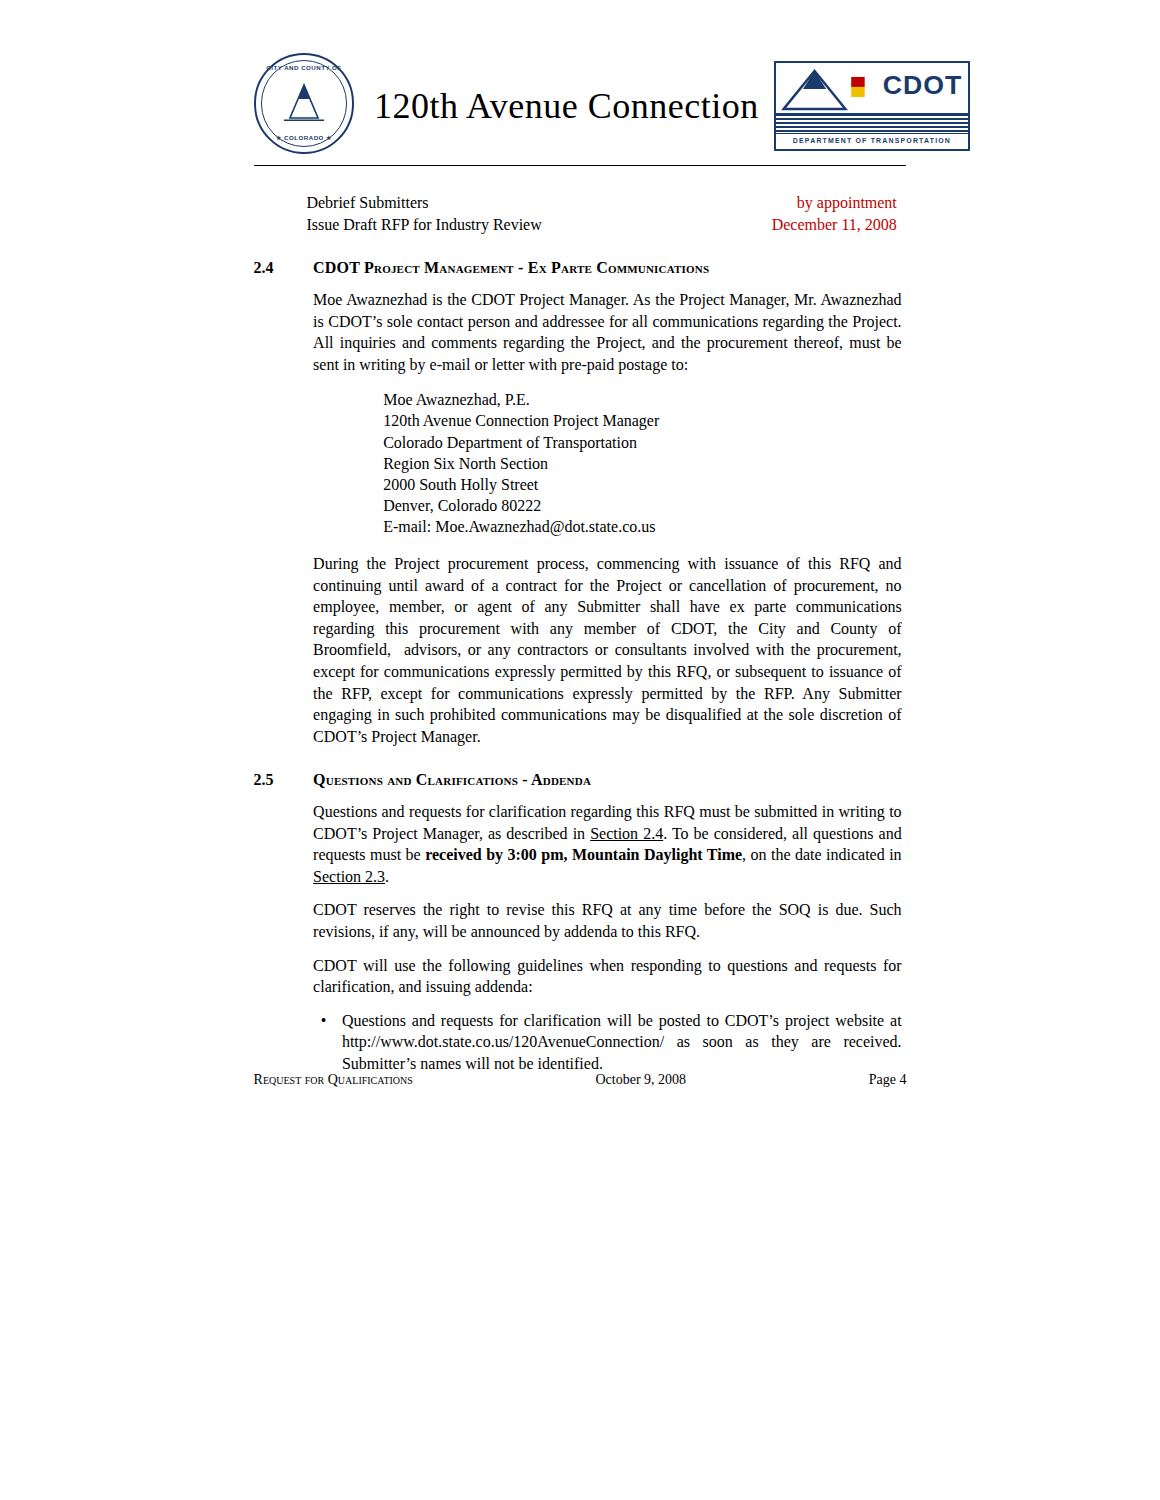CITY AND COUNTY OF
★ COLORADO ★
120th Avenue Connection
CDOT
DEPARTMENT OF TRANSPORTATION
Debrief Submitters by appointment
Issue Draft RFP for Industry Review December 11, 2008
2.4 CDOT Project Management - Ex Parte Communications
Moe Awaznezhad is the CDOT Project Manager. As the Project Manager, Mr. Awaznezhad is CDOT’s sole contact person and addressee for all communications regarding the Project. All inquiries and comments regarding the Project, and the procurement thereof, must be sent in writing by e-mail or letter with pre-paid postage to:
Moe Awaznezhad, P.E.
120th Avenue Connection Project Manager
Colorado Department of Transportation
Region Six North Section
2000 South Holly Street
Denver, Colorado 80222
E-mail: Moe.Awaznezhad@dot.state.co.us
During the Project procurement process, commencing with issuance of this RFQ and continuing until award of a contract for the Project or cancellation of procurement, no employee, member, or agent of any Submitter shall have ex parte communications regarding this procurement with any member of CDOT, the City and County of Broomfield, advisors, or any contractors or consultants involved with the procurement, except for communications expressly permitted by this RFQ, or subsequent to issuance of the RFP, except for communications expressly permitted by the RFP. Any Submitter engaging in such prohibited communications may be disqualified at the sole discretion of CDOT’s Project Manager.
2.5 Questions and Clarifications - Addenda
Questions and requests for clarification regarding this RFQ must be submitted in writing to CDOT’s Project Manager, as described in Section 2.4. To be considered, all questions and requests must be received by 3:00 pm, Mountain Daylight Time, on the date indicated in Section 2.3.
CDOT reserves the right to revise this RFQ at any time before the SOQ is due. Such revisions, if any, will be announced by addenda to this RFQ.
CDOT will use the following guidelines when responding to questions and requests for clarification, and issuing addenda:
• Questions and requests for clarification will be posted to CDOT’s project website at http://www.dot.state.co.us/120AvenueConnection/ as soon as they are received. Submitter’s names will not be identified.
Request for Qualifications October 9, 2008 Page 4